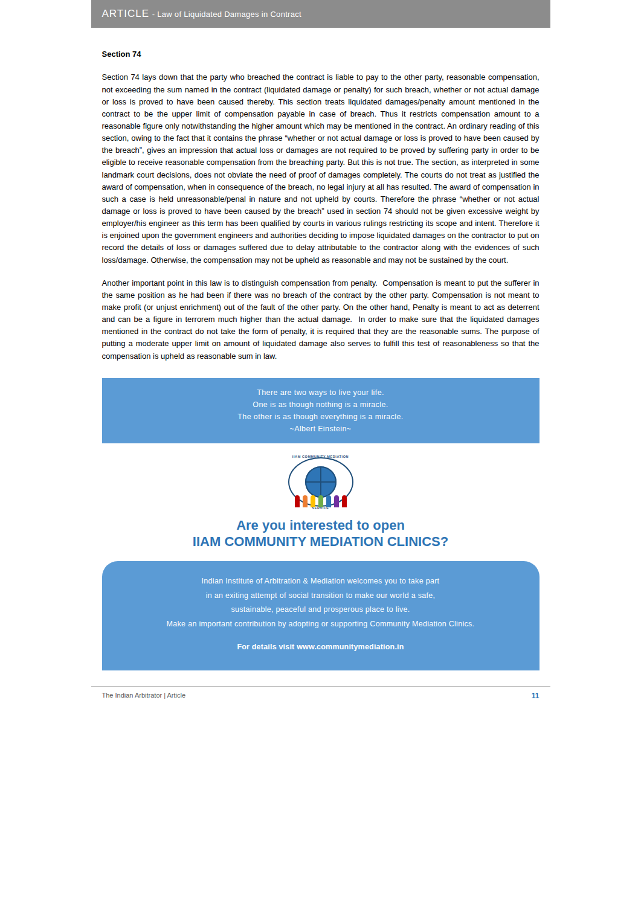ARTICLE - Law of Liquidated Damages in Contract
Section 74
Section 74 lays down that the party who breached the contract is liable to pay to the other party, reasonable compensation, not exceeding the sum named in the contract (liquidated damage or penalty) for such breach, whether or not actual damage or loss is proved to have been caused thereby. This section treats liquidated damages/penalty amount mentioned in the contract to be the upper limit of compensation payable in case of breach. Thus it restricts compensation amount to a reasonable figure only notwithstanding the higher amount which may be mentioned in the contract. An ordinary reading of this section, owing to the fact that it contains the phrase “whether or not actual damage or loss is proved to have been caused by the breach”, gives an impression that actual loss or damages are not required to be proved by suffering party in order to be eligible to receive reasonable compensation from the breaching party. But this is not true. The section, as interpreted in some landmark court decisions, does not obviate the need of proof of damages completely. The courts do not treat as justified the award of compensation, when in consequence of the breach, no legal injury at all has resulted. The award of compensation in such a case is held unreasonable/penal in nature and not upheld by courts. Therefore the phrase “whether or not actual damage or loss is proved to have been caused by the breach” used in section 74 should not be given excessive weight by employer/his engineer as this term has been qualified by courts in various rulings restricting its scope and intent. Therefore it is enjoined upon the government engineers and authorities deciding to impose liquidated damages on the contractor to put on record the details of loss or damages suffered due to delay attributable to the contractor along with the evidences of such loss/damage. Otherwise, the compensation may not be upheld as reasonable and may not be sustained by the court.
Another important point in this law is to distinguish compensation from penalty. Compensation is meant to put the sufferer in the same position as he had been if there was no breach of the contract by the other party. Compensation is not meant to make profit (or unjust enrichment) out of the fault of the other party. On the other hand, Penalty is meant to act as deterrent and can be a figure in terrorem much higher than the actual damage. In order to make sure that the liquidated damages mentioned in the contract do not take the form of penalty, it is required that they are the reasonable sums. The purpose of putting a moderate upper limit on amount of liquidated damage also serves to fulfill this test of reasonableness so that the compensation is upheld as reasonable sum in law.
There are two ways to live your life.
One is as though nothing is a miracle.
The other is as though everything is a miracle.
~Albert Einstein~
IIAM COMMUNITY MEDIATION
SERVICE
Are you interested to open IIAM COMMUNITY MEDIATION CLINICS?
Indian Institute of Arbitration & Mediation welcomes you to take part
in an exiting attempt of social transition to make our world a safe,
sustainable, peaceful and prosperous place to live.
Make an important contribution by adopting or supporting Community Mediation Clinics.
For details visit www.communitymediation.in
The Indian Arbitrator | Article 11